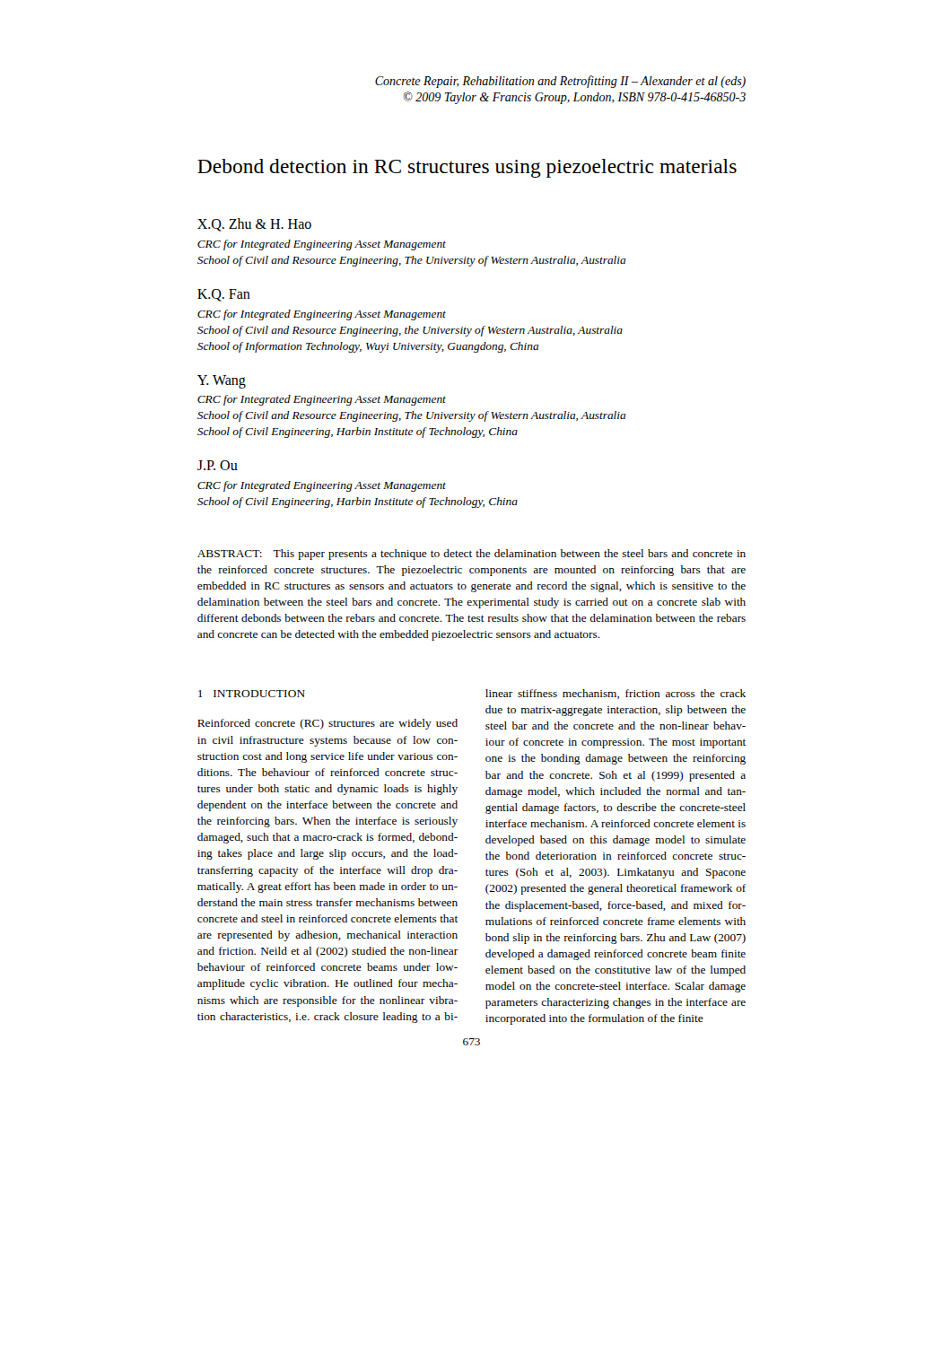Concrete Repair, Rehabilitation and Retrofitting II – Alexander et al (eds)
© 2009 Taylor & Francis Group, London, ISBN 978-0-415-46850-3
Debond detection in RC structures using piezoelectric materials
X.Q. Zhu & H. Hao
CRC for Integrated Engineering Asset Management
School of Civil and Resource Engineering, The University of Western Australia, Australia
K.Q. Fan
CRC for Integrated Engineering Asset Management
School of Civil and Resource Engineering, the University of Western Australia, Australia
School of Information Technology, Wuyi University, Guangdong, China
Y. Wang
CRC for Integrated Engineering Asset Management
School of Civil and Resource Engineering, The University of Western Australia, Australia
School of Civil Engineering, Harbin Institute of Technology, China
J.P. Ou
CRC for Integrated Engineering Asset Management
School of Civil Engineering, Harbin Institute of Technology, China
ABSTRACT: This paper presents a technique to detect the delamination between the steel bars and concrete in the reinforced concrete structures. The piezoelectric components are mounted on reinforcing bars that are embedded in RC structures as sensors and actuators to generate and record the signal, which is sensitive to the delamination between the steel bars and concrete. The experimental study is carried out on a concrete slab with different debonds between the rebars and concrete. The test results show that the delamination between the rebars and concrete can be detected with the embedded piezoelectric sensors and actuators.
1 INTRODUCTION
Reinforced concrete (RC) structures are widely used in civil infrastructure systems because of low construction cost and long service life under various conditions. The behaviour of reinforced concrete structures under both static and dynamic loads is highly dependent on the interface between the concrete and the reinforcing bars. When the interface is seriously damaged, such that a macro-crack is formed, debonding takes place and large slip occurs, and the load-transferring capacity of the interface will drop dramatically. A great effort has been made in order to understand the main stress transfer mechanisms between concrete and steel in reinforced concrete elements that are represented by adhesion, mechanical interaction and friction. Neild et al (2002) studied the non-linear behaviour of reinforced concrete beams under low-amplitude cyclic vibration. He outlined four mechanisms which are responsible for the nonlinear vibration characteristics, i.e. crack closure leading to a bilinear stiffness mechanism, friction across the crack due to matrix-aggregate interaction, slip between the steel bar and the concrete and the non-linear behaviour of concrete in compression. The most important one is the bonding damage between the reinforcing bar and the concrete. Soh et al (1999) presented a damage model, which included the normal and tangential damage factors, to describe the concrete-steel interface mechanism. A reinforced concrete element is developed based on this damage model to simulate the bond deterioration in reinforced concrete structures (Soh et al, 2003). Limkatanyu and Spacone (2002) presented the general theoretical framework of the displacement-based, force-based, and mixed formulations of reinforced concrete frame elements with bond slip in the reinforcing bars. Zhu and Law (2007) developed a damaged reinforced concrete beam finite element based on the constitutive law of the lumped model on the concrete-steel interface. Scalar damage parameters characterizing changes in the interface are incorporated into the formulation of the finite
673